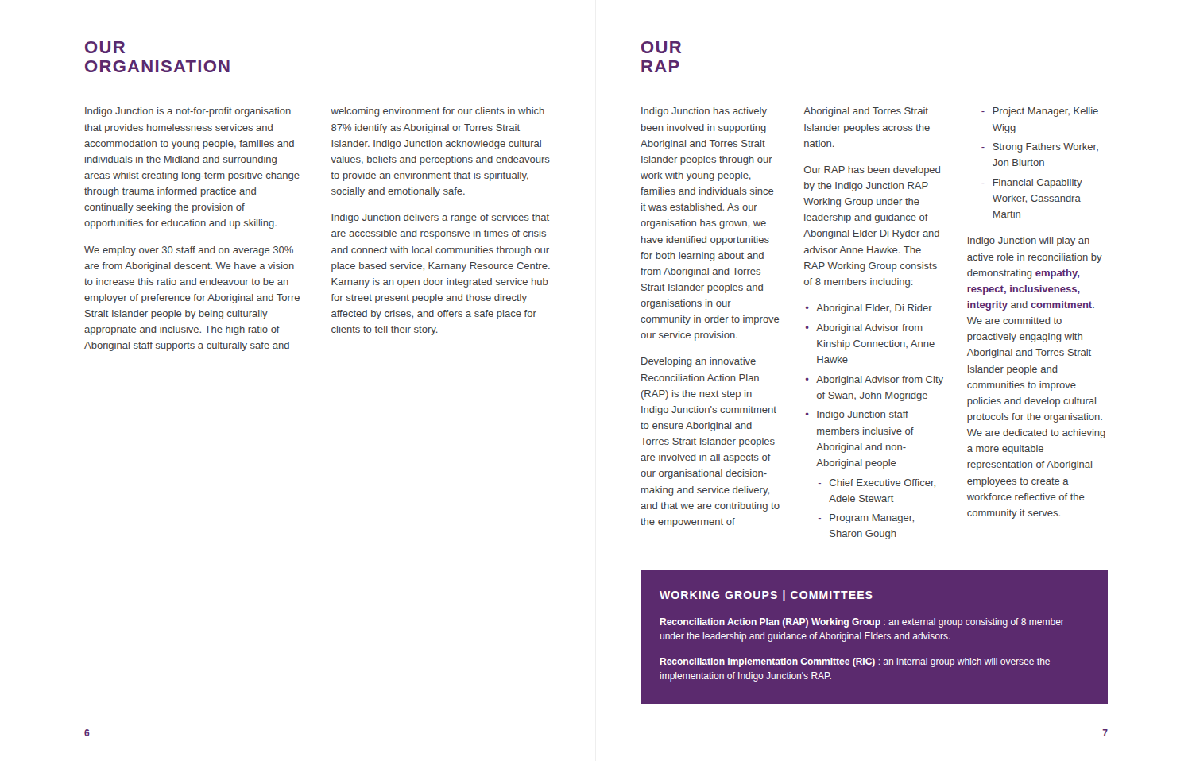Our Organisation
Indigo Junction is a not-for-profit organisation that provides homelessness services and accommodation to young people, families and individuals in the Midland and surrounding areas whilst creating long-term positive change through trauma informed practice and continually seeking the provision of opportunities for education and up skilling.
We employ over 30 staff and on average 30% are from Aboriginal descent. We have a vision to increase this ratio and endeavour to be an employer of preference for Aboriginal and Torre Strait Islander people by being culturally appropriate and inclusive. The high ratio of Aboriginal staff supports a culturally safe and welcoming environment for our clients in which 87% identify as Aboriginal or Torres Strait Islander. Indigo Junction acknowledge cultural values, beliefs and perceptions and endeavours to provide an environment that is spiritually, socially and emotionally safe.
Indigo Junction delivers a range of services that are accessible and responsive in times of crisis and connect with local communities through our place based service, Karnany Resource Centre. Karnany is an open door integrated service hub for street present people and those directly affected by crises, and offers a safe place for clients to tell their story.
6
Our RAP
Indigo Junction has actively been involved in supporting Aboriginal and Torres Strait Islander peoples through our work with young people, families and individuals since it was established. As our organisation has grown, we have identified opportunities for both learning about and from Aboriginal and Torres Strait Islander peoples and organisations in our community in order to improve our service provision.
Developing an innovative Reconciliation Action Plan (RAP) is the next step in Indigo Junction's commitment to ensure Aboriginal and Torres Strait Islander peoples are involved in all aspects of our organisational decision-making and service delivery, and that we are contributing to the empowerment of Aboriginal and Torres Strait Islander peoples across the nation.
Our RAP has been developed by the Indigo Junction RAP Working Group under the leadership and guidance of Aboriginal Elder Di Ryder and advisor Anne Hawke. The RAP Working Group consists of 8 members including:
Aboriginal Elder, Di Rider
Aboriginal Advisor from Kinship Connection, Anne Hawke
Aboriginal Advisor from City of Swan, John Mogridge
Indigo Junction staff members inclusive of Aboriginal and non-Aboriginal people
Chief Executive Officer, Adele Stewart
Program Manager, Sharon Gough
Project Manager, Kellie Wigg
Strong Fathers Worker, Jon Blurton
Financial Capability Worker, Cassandra Martin
Indigo Junction will play an active role in reconciliation by demonstrating empathy, respect, inclusiveness, integrity and commitment. We are committed to proactively engaging with Aboriginal and Torres Strait Islander people and communities to improve policies and develop cultural protocols for the organisation. We are dedicated to achieving a more equitable representation of Aboriginal employees to create a workforce reflective of the community it serves.
Working Groups | Committees
Reconciliation Action Plan (RAP) Working Group : an external group consisting of 8 member under the leadership and guidance of Aboriginal Elders and advisors.
Reconciliation Implementation Committee (RIC) : an internal group which will oversee the implementation of Indigo Junction's RAP.
7